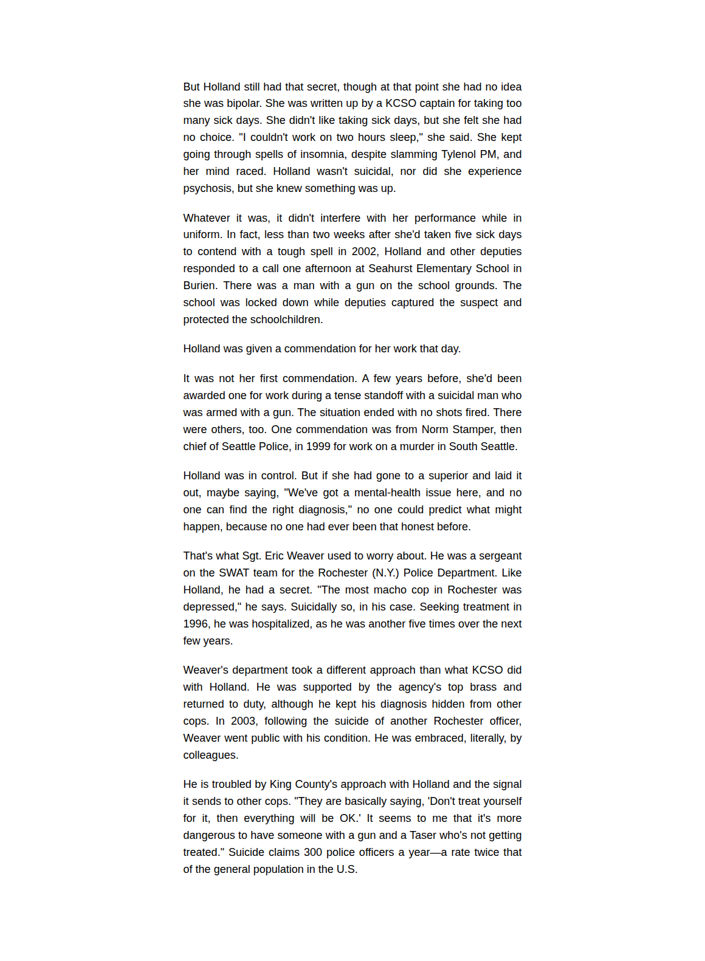But Holland still had that secret, though at that point she had no idea she was bipolar. She was written up by a KCSO captain for taking too many sick days. She didn't like taking sick days, but she felt she had no choice. "I couldn't work on two hours sleep," she said. She kept going through spells of insomnia, despite slamming Tylenol PM, and her mind raced. Holland wasn't suicidal, nor did she experience psychosis, but she knew something was up.
Whatever it was, it didn't interfere with her performance while in uniform. In fact, less than two weeks after she'd taken five sick days to contend with a tough spell in 2002, Holland and other deputies responded to a call one afternoon at Seahurst Elementary School in Burien. There was a man with a gun on the school grounds. The school was locked down while deputies captured the suspect and protected the schoolchildren.
Holland was given a commendation for her work that day.
It was not her first commendation. A few years before, she'd been awarded one for work during a tense standoff with a suicidal man who was armed with a gun. The situation ended with no shots fired. There were others, too. One commendation was from Norm Stamper, then chief of Seattle Police, in 1999 for work on a murder in South Seattle.
Holland was in control. But if she had gone to a superior and laid it out, maybe saying, "We've got a mental-health issue here, and no one can find the right diagnosis," no one could predict what might happen, because no one had ever been that honest before.
That's what Sgt. Eric Weaver used to worry about. He was a sergeant on the SWAT team for the Rochester (N.Y.) Police Department. Like Holland, he had a secret. "The most macho cop in Rochester was depressed," he says. Suicidally so, in his case. Seeking treatment in 1996, he was hospitalized, as he was another five times over the next few years.
Weaver's department took a different approach than what KCSO did with Holland. He was supported by the agency's top brass and returned to duty, although he kept his diagnosis hidden from other cops. In 2003, following the suicide of another Rochester officer, Weaver went public with his condition. He was embraced, literally, by colleagues.
He is troubled by King County's approach with Holland and the signal it sends to other cops. "They are basically saying, 'Don't treat yourself for it, then everything will be OK.' It seems to me that it's more dangerous to have someone with a gun and a Taser who's not getting treated." Suicide claims 300 police officers a year—a rate twice that of the general population in the U.S.